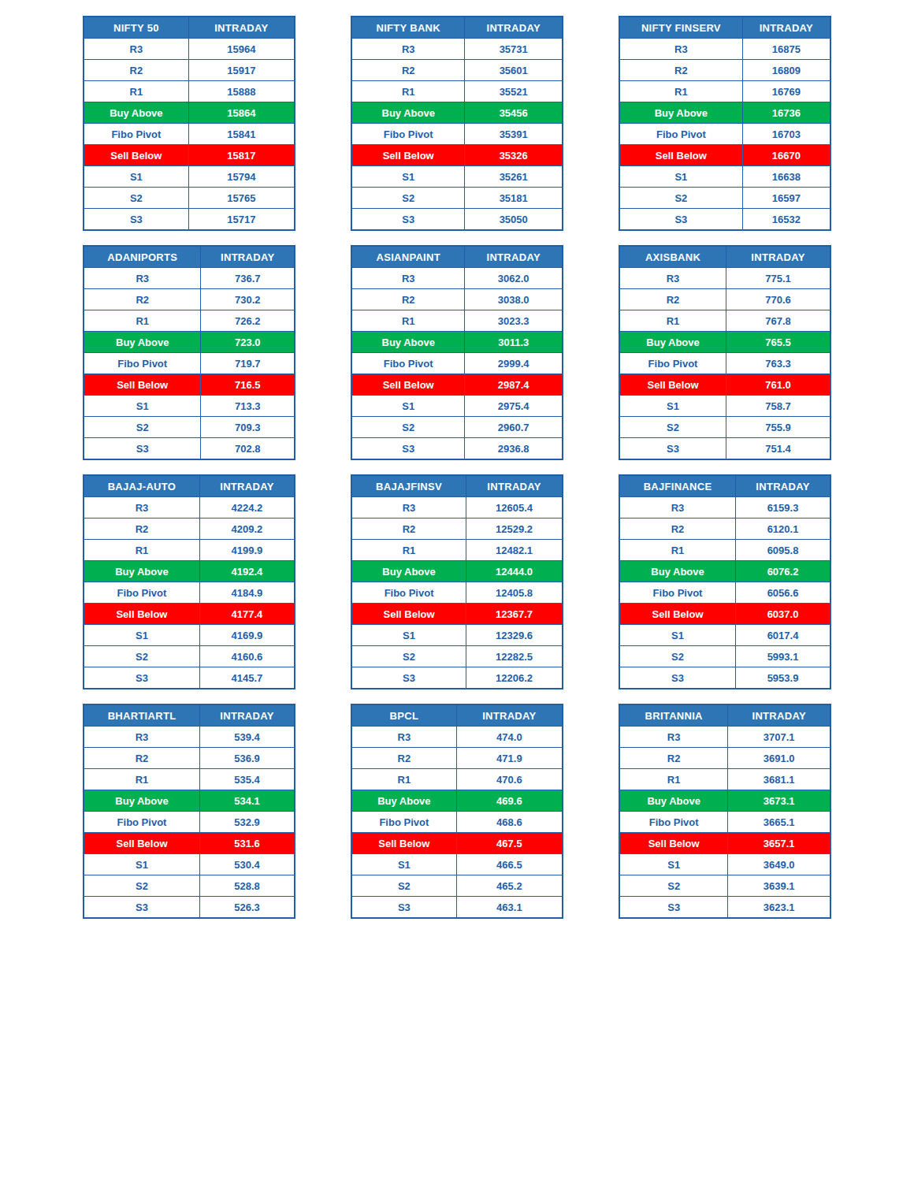| NIFTY 50 | INTRADAY |
| --- | --- |
| R3 | 15964 |
| R2 | 15917 |
| R1 | 15888 |
| Buy Above | 15864 |
| Fibo Pivot | 15841 |
| Sell Below | 15817 |
| S1 | 15794 |
| S2 | 15765 |
| S3 | 15717 |
| NIFTY BANK | INTRADAY |
| --- | --- |
| R3 | 35731 |
| R2 | 35601 |
| R1 | 35521 |
| Buy Above | 35456 |
| Fibo Pivot | 35391 |
| Sell Below | 35326 |
| S1 | 35261 |
| S2 | 35181 |
| S3 | 35050 |
| NIFTY FINSERV | INTRADAY |
| --- | --- |
| R3 | 16875 |
| R2 | 16809 |
| R1 | 16769 |
| Buy Above | 16736 |
| Fibo Pivot | 16703 |
| Sell Below | 16670 |
| S1 | 16638 |
| S2 | 16597 |
| S3 | 16532 |
| ADANIPORTS | INTRADAY |
| --- | --- |
| R3 | 736.7 |
| R2 | 730.2 |
| R1 | 726.2 |
| Buy Above | 723.0 |
| Fibo Pivot | 719.7 |
| Sell Below | 716.5 |
| S1 | 713.3 |
| S2 | 709.3 |
| S3 | 702.8 |
| ASIANPAINT | INTRADAY |
| --- | --- |
| R3 | 3062.0 |
| R2 | 3038.0 |
| R1 | 3023.3 |
| Buy Above | 3011.3 |
| Fibo Pivot | 2999.4 |
| Sell Below | 2987.4 |
| S1 | 2975.4 |
| S2 | 2960.7 |
| S3 | 2936.8 |
| AXISBANK | INTRADAY |
| --- | --- |
| R3 | 775.1 |
| R2 | 770.6 |
| R1 | 767.8 |
| Buy Above | 765.5 |
| Fibo Pivot | 763.3 |
| Sell Below | 761.0 |
| S1 | 758.7 |
| S2 | 755.9 |
| S3 | 751.4 |
| BAJAJ-AUTO | INTRADAY |
| --- | --- |
| R3 | 4224.2 |
| R2 | 4209.2 |
| R1 | 4199.9 |
| Buy Above | 4192.4 |
| Fibo Pivot | 4184.9 |
| Sell Below | 4177.4 |
| S1 | 4169.9 |
| S2 | 4160.6 |
| S3 | 4145.7 |
| BAJAJFINSV | INTRADAY |
| --- | --- |
| R3 | 12605.4 |
| R2 | 12529.2 |
| R1 | 12482.1 |
| Buy Above | 12444.0 |
| Fibo Pivot | 12405.8 |
| Sell Below | 12367.7 |
| S1 | 12329.6 |
| S2 | 12282.5 |
| S3 | 12206.2 |
| BAJFINANCE | INTRADAY |
| --- | --- |
| R3 | 6159.3 |
| R2 | 6120.1 |
| R1 | 6095.8 |
| Buy Above | 6076.2 |
| Fibo Pivot | 6056.6 |
| Sell Below | 6037.0 |
| S1 | 6017.4 |
| S2 | 5993.1 |
| S3 | 5953.9 |
| BHARTIARTL | INTRADAY |
| --- | --- |
| R3 | 539.4 |
| R2 | 536.9 |
| R1 | 535.4 |
| Buy Above | 534.1 |
| Fibo Pivot | 532.9 |
| Sell Below | 531.6 |
| S1 | 530.4 |
| S2 | 528.8 |
| S3 | 526.3 |
| BPCL | INTRADAY |
| --- | --- |
| R3 | 474.0 |
| R2 | 471.9 |
| R1 | 470.6 |
| Buy Above | 469.6 |
| Fibo Pivot | 468.6 |
| Sell Below | 467.5 |
| S1 | 466.5 |
| S2 | 465.2 |
| S3 | 463.1 |
| BRITANNIA | INTRADAY |
| --- | --- |
| R3 | 3707.1 |
| R2 | 3691.0 |
| R1 | 3681.1 |
| Buy Above | 3673.1 |
| Fibo Pivot | 3665.1 |
| Sell Below | 3657.1 |
| S1 | 3649.0 |
| S2 | 3639.1 |
| S3 | 3623.1 |